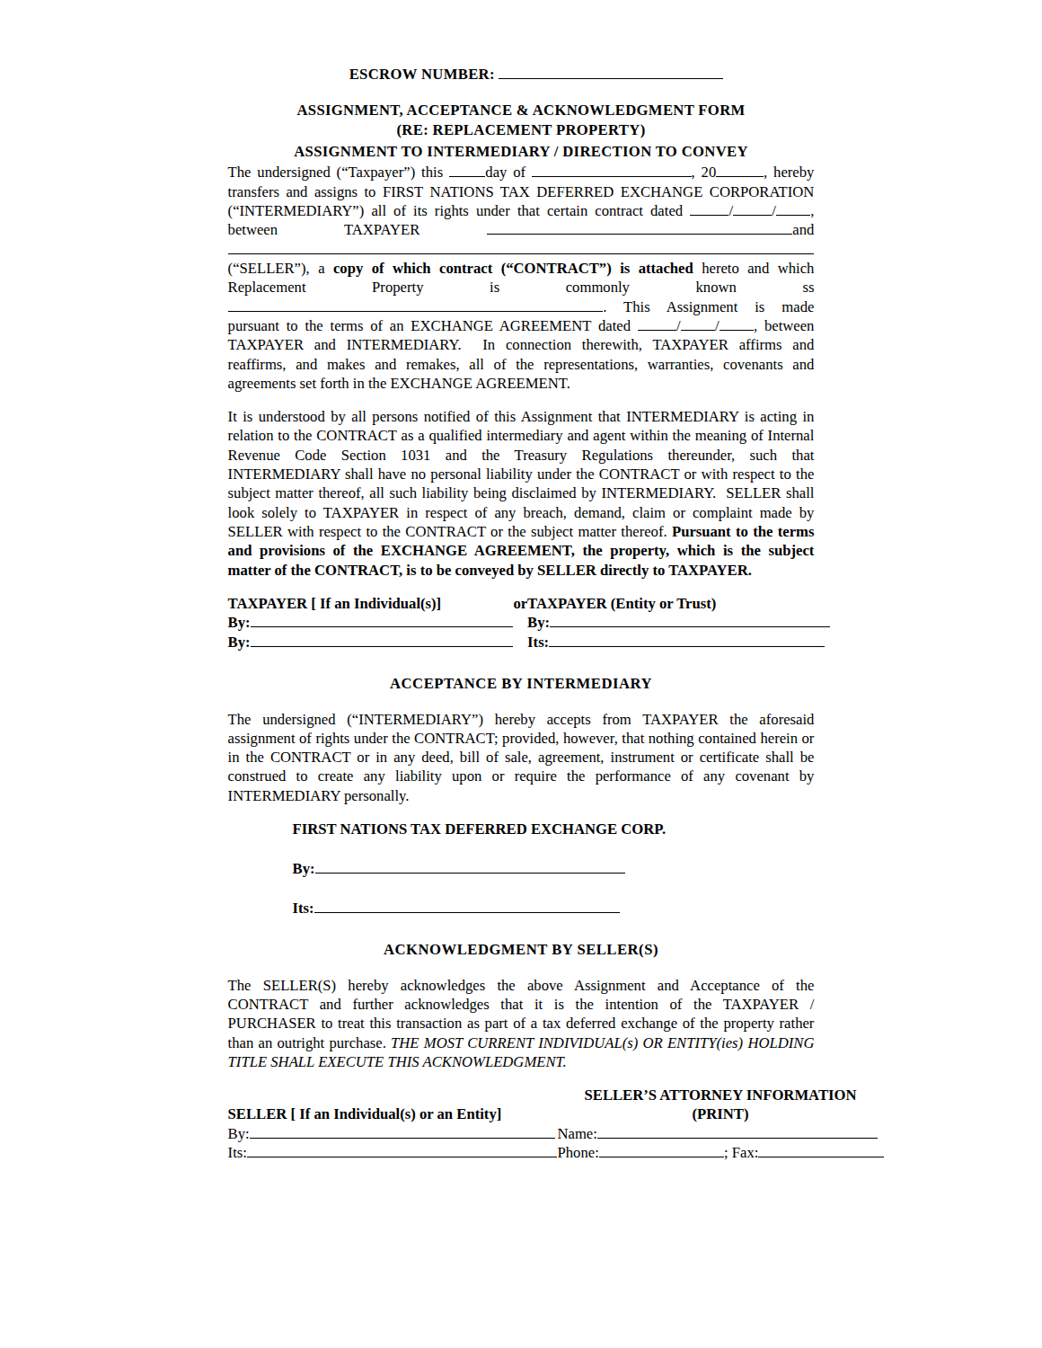ESCROW NUMBER:
ASSIGNMENT, ACCEPTANCE & ACKNOWLEDGMENT FORM
(RE: REPLACEMENT PROPERTY)
ASSIGNMENT TO INTERMEDIARY / DIRECTION TO CONVEY
The undersigned (“Taxpayer”) this day of , 20 , hereby transfers and assigns to FIRST NATIONS TAX DEFERRED EXCHANGE CORPORATION (“INTERMEDIARY”) all of its rights under that certain contract dated / / , between TAXPAYER and
(“SELLER”), a copy of which contract (“CONTRACT”) is attached hereto and which Replacement Property is commonly known ss . This Assignment is made pursuant to the terms of an EXCHANGE AGREEMENT dated / / , between TAXPAYER and INTERMEDIARY. In connection therewith, TAXPAYER affirms and reaffirms, and makes and remakes, all of the representations, warranties, covenants and agreements set forth in the EXCHANGE AGREEMENT.
It is understood by all persons notified of this Assignment that INTERMEDIARY is acting in relation to the CONTRACT as a qualified intermediary and agent within the meaning of Internal Revenue Code Section 1031 and the Treasury Regulations thereunder, such that INTERMEDIARY shall have no personal liability under the CONTRACT or with respect to the subject matter thereof, all such liability being disclaimed by INTERMEDIARY. SELLER shall look solely to TAXPAYER in respect of any breach, demand, claim or complaint made by SELLER with respect to the CONTRACT or the subject matter thereof. Pursuant to the terms and provisions of the EXCHANGE AGREEMENT, the property, which is the subject matter of the CONTRACT, is to be conveyed by SELLER directly to TAXPAYER.
| TAXPAYER [ If an Individual(s)] | or | TAXPAYER (Entity or Trust) |
| By: | | By: |
| By: | | Its: |
ACCEPTANCE BY INTERMEDIARY
The undersigned (“INTERMEDIARY”) hereby accepts from TAXPAYER the aforesaid assignment of rights under the CONTRACT; provided, however, that nothing contained herein or in the CONTRACT or in any deed, bill of sale, agreement, instrument or certificate shall be construed to create any liability upon or require the performance of any covenant by INTERMEDIARY personally.
FIRST NATIONS TAX DEFERRED EXCHANGE CORP.
By:
Its:
ACKNOWLEDGMENT BY SELLER(S)
The SELLER(S) hereby acknowledges the above Assignment and Acceptance of the CONTRACT and further acknowledges that it is the intention of the TAXPAYER / PURCHASER to treat this transaction as part of a tax deferred exchange of the property rather than an outright purchase. THE MOST CURRENT INDIVIDUAL(s) OR ENTITY(ies) HOLDING TITLE SHALL EXECUTE THIS ACKNOWLEDGMENT.
| SELLER [ If an Individual(s) or an Entity] | SELLER’S ATTORNEY INFORMATION (PRINT) |
| By: | Name: |
| Its: | Phone: ; Fax: |